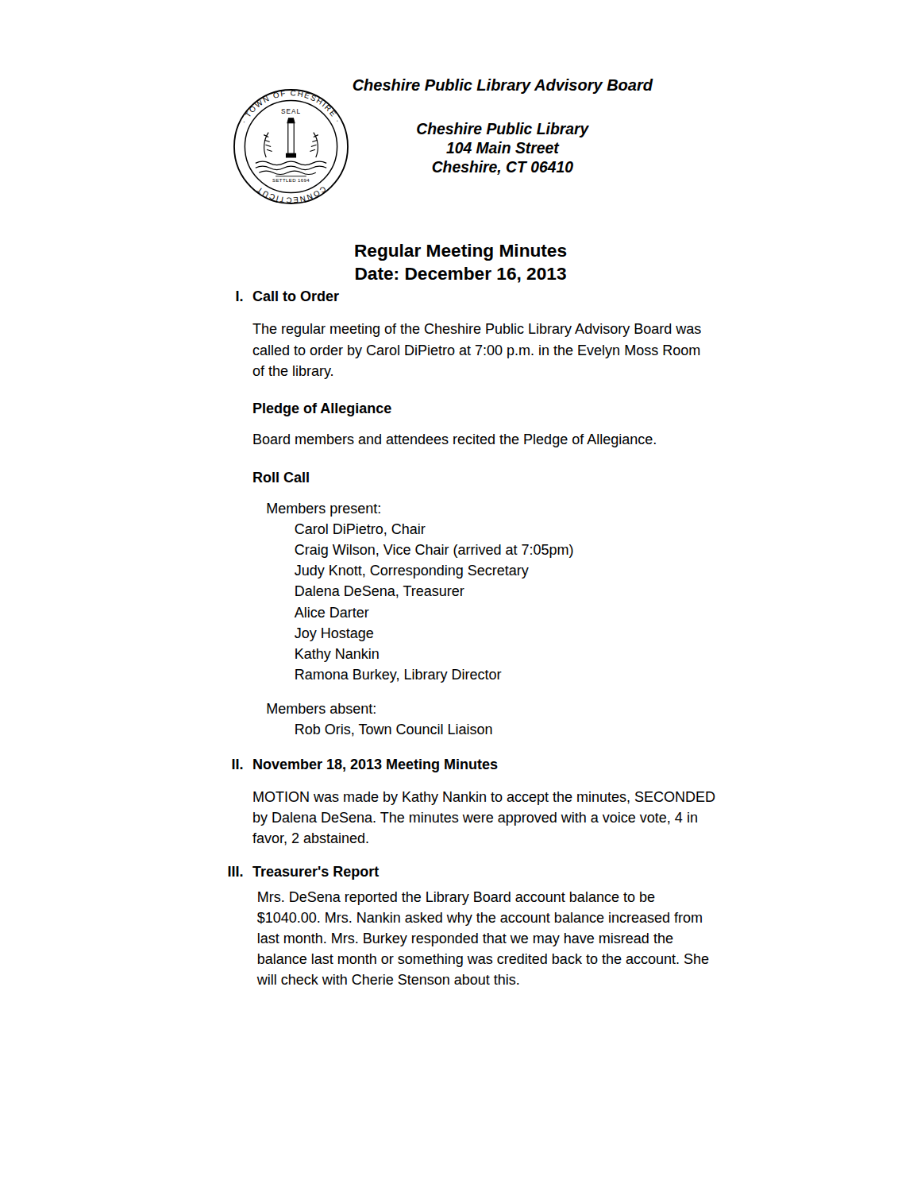· TOWN OF CHESHIRE · CONNECTICUT SETTLED 1694 SEAL
Cheshire Public Library Advisory Board
Cheshire Public Library
104 Main Street
Cheshire, CT 06410
Regular Meeting Minutes
Date: December 16, 2013
I.
Call to Order
The regular meeting of the Cheshire Public Library Advisory Board was called to order by Carol DiPietro at 7:00 p.m. in the Evelyn Moss Room of the library.
Pledge of Allegiance
Board members and attendees recited the Pledge of Allegiance.
Roll Call
Members present:
Carol DiPietro, Chair
Craig Wilson, Vice Chair (arrived at 7:05pm)
Judy Knott, Corresponding Secretary
Dalena DeSena, Treasurer
Alice Darter
Joy Hostage
Kathy Nankin
Ramona Burkey, Library Director
Members absent:
Rob Oris, Town Council Liaison
II.
November 18, 2013 Meeting Minutes
MOTION was made by Kathy Nankin to accept the minutes, SECONDED by Dalena DeSena. The minutes were approved with a voice vote, 4 in favor, 2 abstained.
III.
Treasurer's Report
Mrs. DeSena reported the Library Board account balance to be $1040.00. Mrs. Nankin asked why the account balance increased from last month. Mrs. Burkey responded that we may have misread the balance last month or something was credited back to the account. She will check with Cherie Stenson about this.